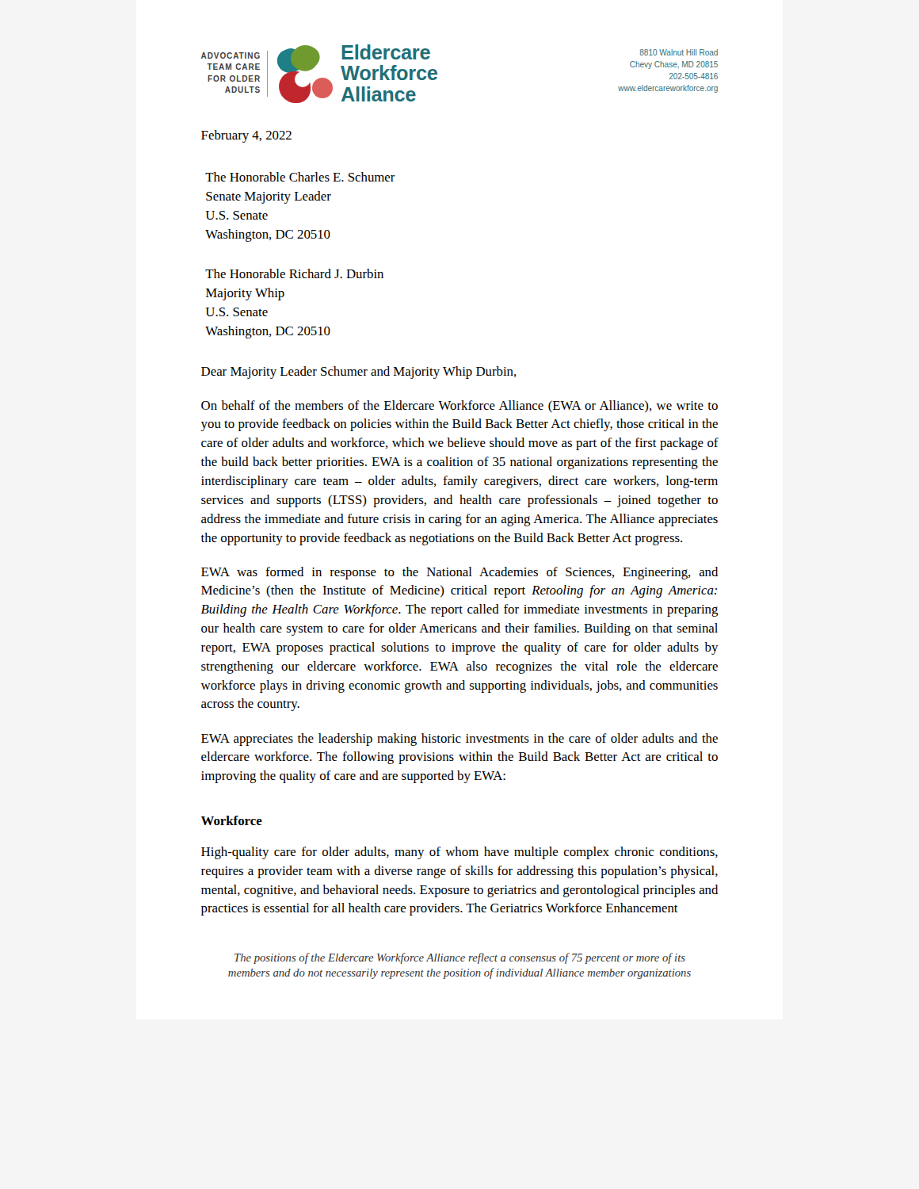Advocating
Team Care
for Older
Adults
Eldercare
Workforce
Alliance
8810 Walnut Hill Road
Chevy Chase, MD 20815
202-505-4816
www.eldercareworkforce.org
February 4, 2022
The Honorable Charles E. Schumer
Senate Majority Leader
U.S. Senate
Washington, DC 20510
The Honorable Richard J. Durbin
Majority Whip
U.S. Senate
Washington, DC 20510
Dear Majority Leader Schumer and Majority Whip Durbin,
On behalf of the members of the Eldercare Workforce Alliance (EWA or Alliance), we write to you to provide feedback on policies within the Build Back Better Act chiefly, those critical in the care of older adults and workforce, which we believe should move as part of the first package of the build back better priorities. EWA is a coalition of 35 national organizations representing the interdisciplinary care team – older adults, family caregivers, direct care workers, long-term services and supports (LTSS) providers, and health care professionals – joined together to address the immediate and future crisis in caring for an aging America. The Alliance appreciates the opportunity to provide feedback as negotiations on the Build Back Better Act progress.
EWA was formed in response to the National Academies of Sciences, Engineering, and Medicine’s (then the Institute of Medicine) critical report Retooling for an Aging America: Building the Health Care Workforce. The report called for immediate investments in preparing our health care system to care for older Americans and their families. Building on that seminal report, EWA proposes practical solutions to improve the quality of care for older adults by strengthening our eldercare workforce. EWA also recognizes the vital role the eldercare workforce plays in driving economic growth and supporting individuals, jobs, and communities across the country.
EWA appreciates the leadership making historic investments in the care of older adults and the eldercare workforce. The following provisions within the Build Back Better Act are critical to improving the quality of care and are supported by EWA:
Workforce
High-quality care for older adults, many of whom have multiple complex chronic conditions, requires a provider team with a diverse range of skills for addressing this population’s physical, mental, cognitive, and behavioral needs. Exposure to geriatrics and gerontological principles and practices is essential for all health care providers. The Geriatrics Workforce Enhancement
The positions of the Eldercare Workforce Alliance reflect a consensus of 75 percent or more of its members and do not necessarily represent the position of individual Alliance member organizations